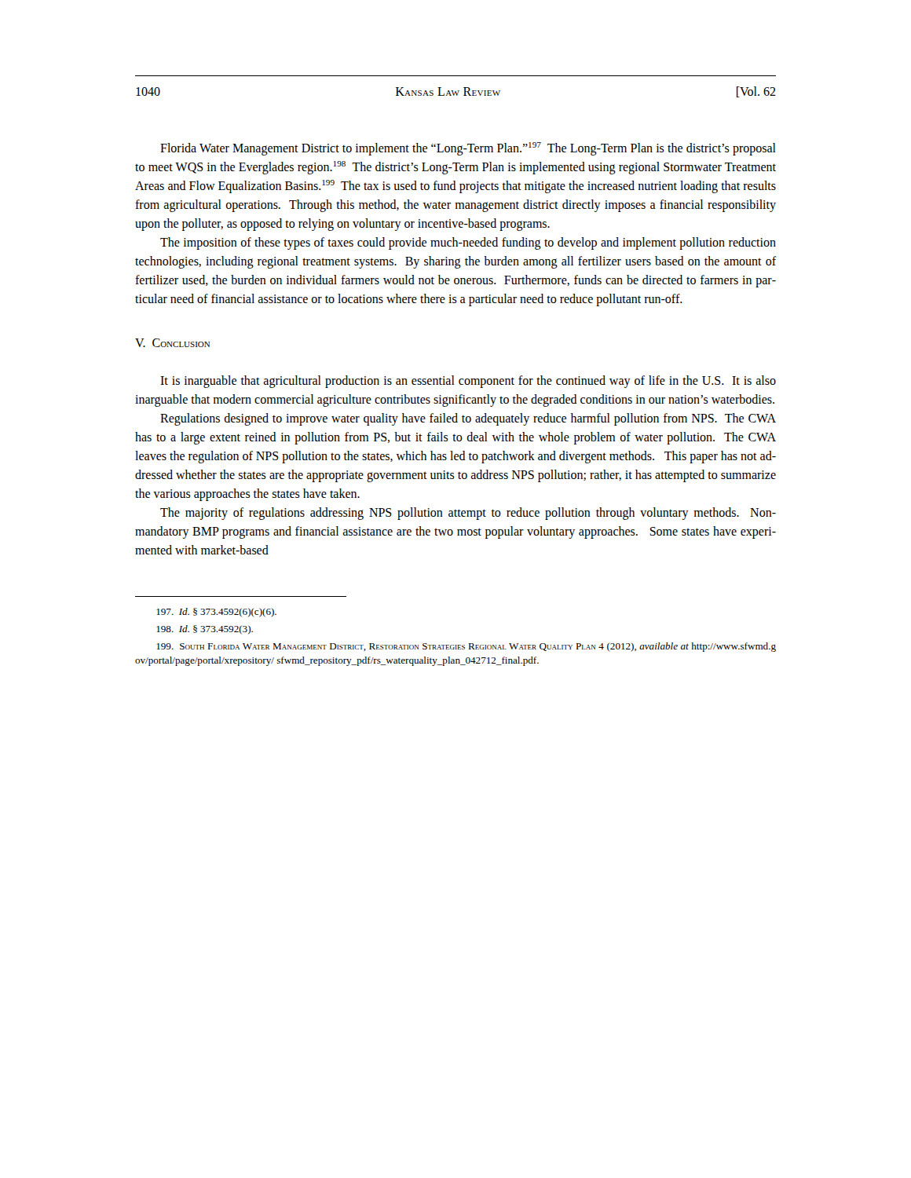1040 Kansas Law Review [Vol. 62
Florida Water Management District to implement the “Long-Term Plan.”197 The Long-Term Plan is the district’s proposal to meet WQS in the Everglades region.198 The district’s Long-Term Plan is implemented using regional Stormwater Treatment Areas and Flow Equalization Basins.199 The tax is used to fund projects that mitigate the increased nutrient loading that results from agricultural operations. Through this method, the water management district directly imposes a financial responsibility upon the polluter, as opposed to relying on voluntary or incentive-based programs.
The imposition of these types of taxes could provide much-needed funding to develop and implement pollution reduction technologies, including regional treatment systems. By sharing the burden among all fertilizer users based on the amount of fertilizer used, the burden on individual farmers would not be onerous. Furthermore, funds can be directed to farmers in particular need of financial assistance or to locations where there is a particular need to reduce pollutant run-off.
V. Conclusion
It is inarguable that agricultural production is an essential component for the continued way of life in the U.S. It is also inarguable that modern commercial agriculture contributes significantly to the degraded conditions in our nation’s waterbodies.
Regulations designed to improve water quality have failed to adequately reduce harmful pollution from NPS. The CWA has to a large extent reined in pollution from PS, but it fails to deal with the whole problem of water pollution. The CWA leaves the regulation of NPS pollution to the states, which has led to patchwork and divergent methods. This paper has not addressed whether the states are the appropriate government units to address NPS pollution; rather, it has attempted to summarize the various approaches the states have taken.
The majority of regulations addressing NPS pollution attempt to reduce pollution through voluntary methods. Non-mandatory BMP programs and financial assistance are the two most popular voluntary approaches. Some states have experimented with market-based
197. Id. § 373.4592(6)(c)(6).
198. Id. § 373.4592(3).
199. South Florida Water Management District, Restoration Strategies Regional Water Quality Plan 4 (2012), available at http://www.sfwmd.gov/portal/page/portal/xrepository/ sfwmd_repository_pdf/rs_waterquality_plan_042712_final.pdf.